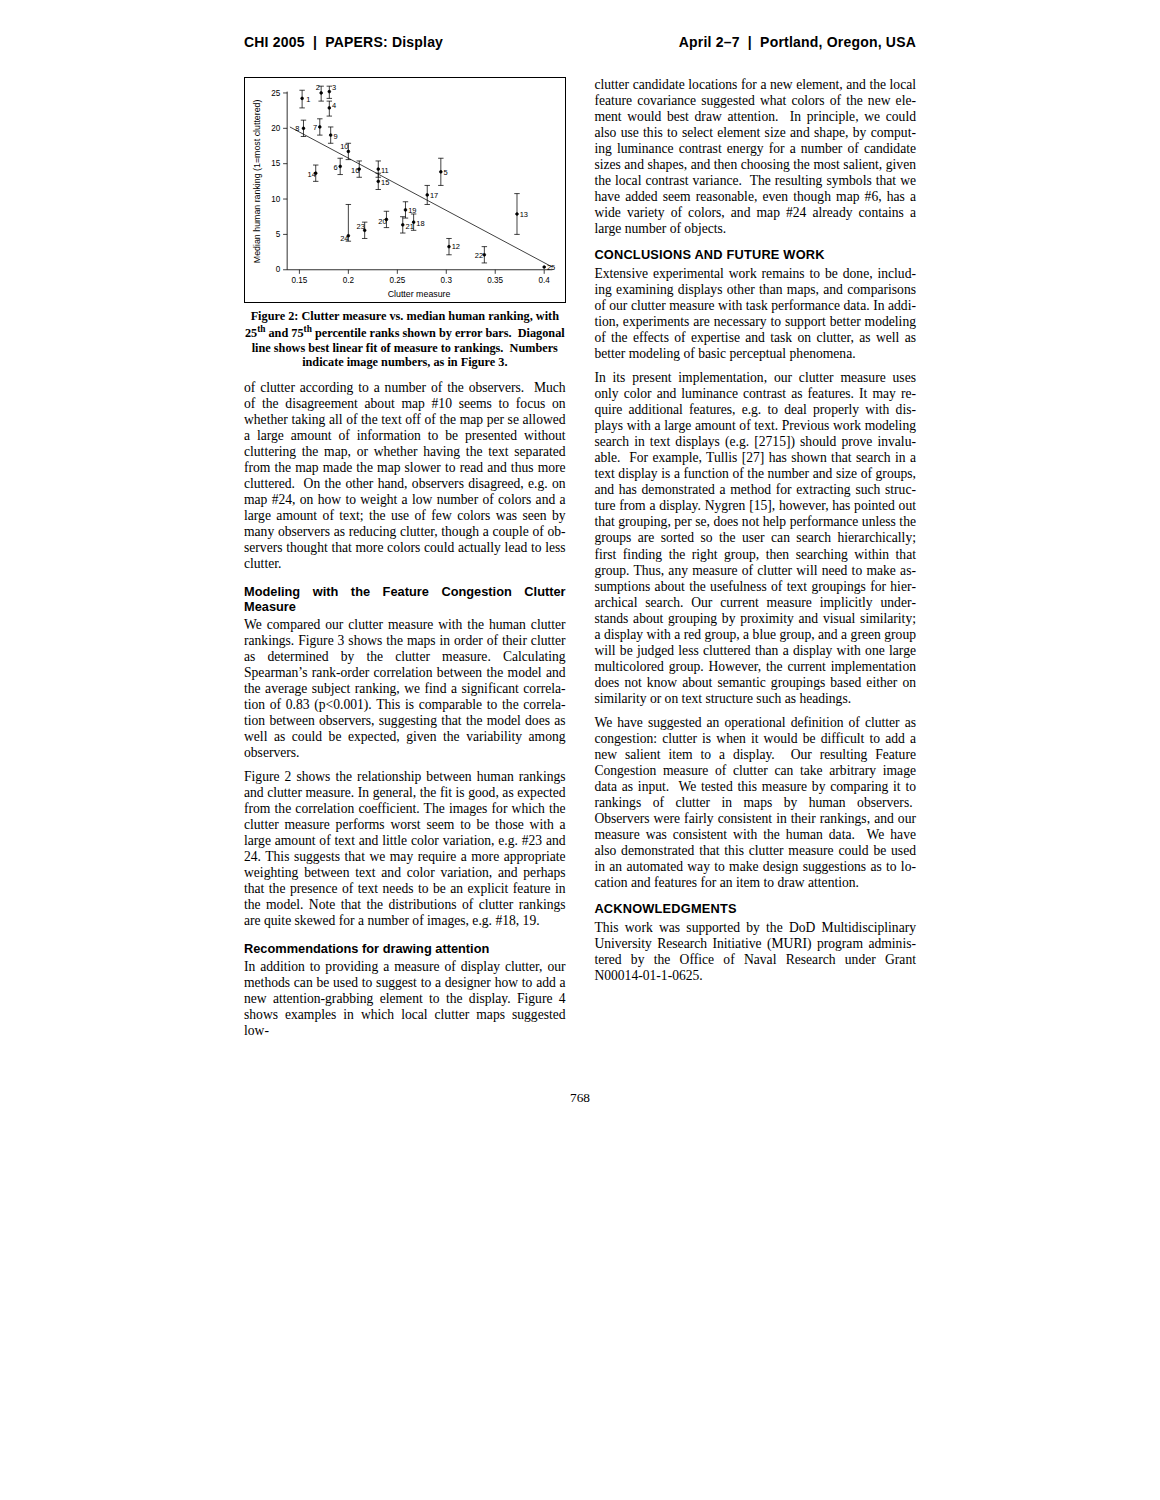CHI 2005 | PAPERS: Display
April 2–7 | Portland, Oregon, USA
0 5 10 15 20 25 0.15 0.2 0.25 0.3 0.35 0.4 Clutter measure Median human ranking (1=most cluttered) 1 2 3 4 8 7 9 10 6 16 14 11 15 5 17 13 19 20 21 18 23 24 12 22 25
Figure 2: Clutter measure vs. median human ranking, with 25th and 75th percentile ranks shown by error bars. Diagonal line shows best linear fit of measure to rankings. Numbers indicate image numbers, as in Figure 3.
of clutter according to a number of the observers. Much of the disagreement about map #10 seems to focus on whether taking all of the text off of the map per se allowed a large amount of information to be presented without cluttering the map, or whether having the text separated from the map made the map slower to read and thus more cluttered. On the other hand, observers disagreed, e.g. on map #24, on how to weight a low number of colors and a large amount of text; the use of few colors was seen by many observers as reducing clutter, though a couple of observers thought that more colors could actually lead to less clutter.
Modeling with the Feature Congestion Clutter Measure
We compared our clutter measure with the human clutter rankings. Figure 3 shows the maps in order of their clutter as determined by the clutter measure. Calculating Spearman’s rank-order correlation between the model and the average subject ranking, we find a significant correlation of 0.83 (p<0.001). This is comparable to the correlation between observers, suggesting that the model does as well as could be expected, given the variability among observers.
Figure 2 shows the relationship between human rankings and clutter measure. In general, the fit is good, as expected from the correlation coefficient. The images for which the clutter measure performs worst seem to be those with a large amount of text and little color variation, e.g. #23 and 24. This suggests that we may require a more appropriate weighting between text and color variation, and perhaps that the presence of text needs to be an explicit feature in the model. Note that the distributions of clutter rankings are quite skewed for a number of images, e.g. #18, 19.
Recommendations for drawing attention
In addition to providing a measure of display clutter, our methods can be used to suggest to a designer how to add a new attention-grabbing element to the display. Figure 4 shows examples in which local clutter maps suggested low-
clutter candidate locations for a new element, and the local feature covariance suggested what colors of the new element would best draw attention. In principle, we could also use this to select element size and shape, by computing luminance contrast energy for a number of candidate sizes and shapes, and then choosing the most salient, given the local contrast variance. The resulting symbols that we have added seem reasonable, even though map #6, has a wide variety of colors, and map #24 already contains a large number of objects.
Conclusions and Future Work
Extensive experimental work remains to be done, including examining displays other than maps, and comparisons of our clutter measure with task performance data. In addition, experiments are necessary to support better modeling of the effects of expertise and task on clutter, as well as better modeling of basic perceptual phenomena.
In its present implementation, our clutter measure uses only color and luminance contrast as features. It may require additional features, e.g. to deal properly with displays with a large amount of text. Previous work modeling search in text displays (e.g. [2715]) should prove invaluable. For example, Tullis [27] has shown that search in a text display is a function of the number and size of groups, and has demonstrated a method for extracting such structure from a display. Nygren [15], however, has pointed out that grouping, per se, does not help performance unless the groups are sorted so the user can search hierarchically; first finding the right group, then searching within that group. Thus, any measure of clutter will need to make assumptions about the usefulness of text groupings for hierarchical search. Our current measure implicitly understands about grouping by proximity and visual similarity; a display with a red group, a blue group, and a green group will be judged less cluttered than a display with one large multicolored group. However, the current implementation does not know about semantic groupings based either on similarity or on text structure such as headings.
We have suggested an operational definition of clutter as congestion: clutter is when it would be difficult to add a new salient item to a display. Our resulting Feature Congestion measure of clutter can take arbitrary image data as input. We tested this measure by comparing it to rankings of clutter in maps by human observers. Observers were fairly consistent in their rankings, and our measure was consistent with the human data. We have also demonstrated that this clutter measure could be used in an automated way to make design suggestions as to location and features for an item to draw attention.
Acknowledgments
This work was supported by the DoD Multidisciplinary University Research Initiative (MURI) program administered by the Office of Naval Research under Grant N00014-01-1-0625.
768